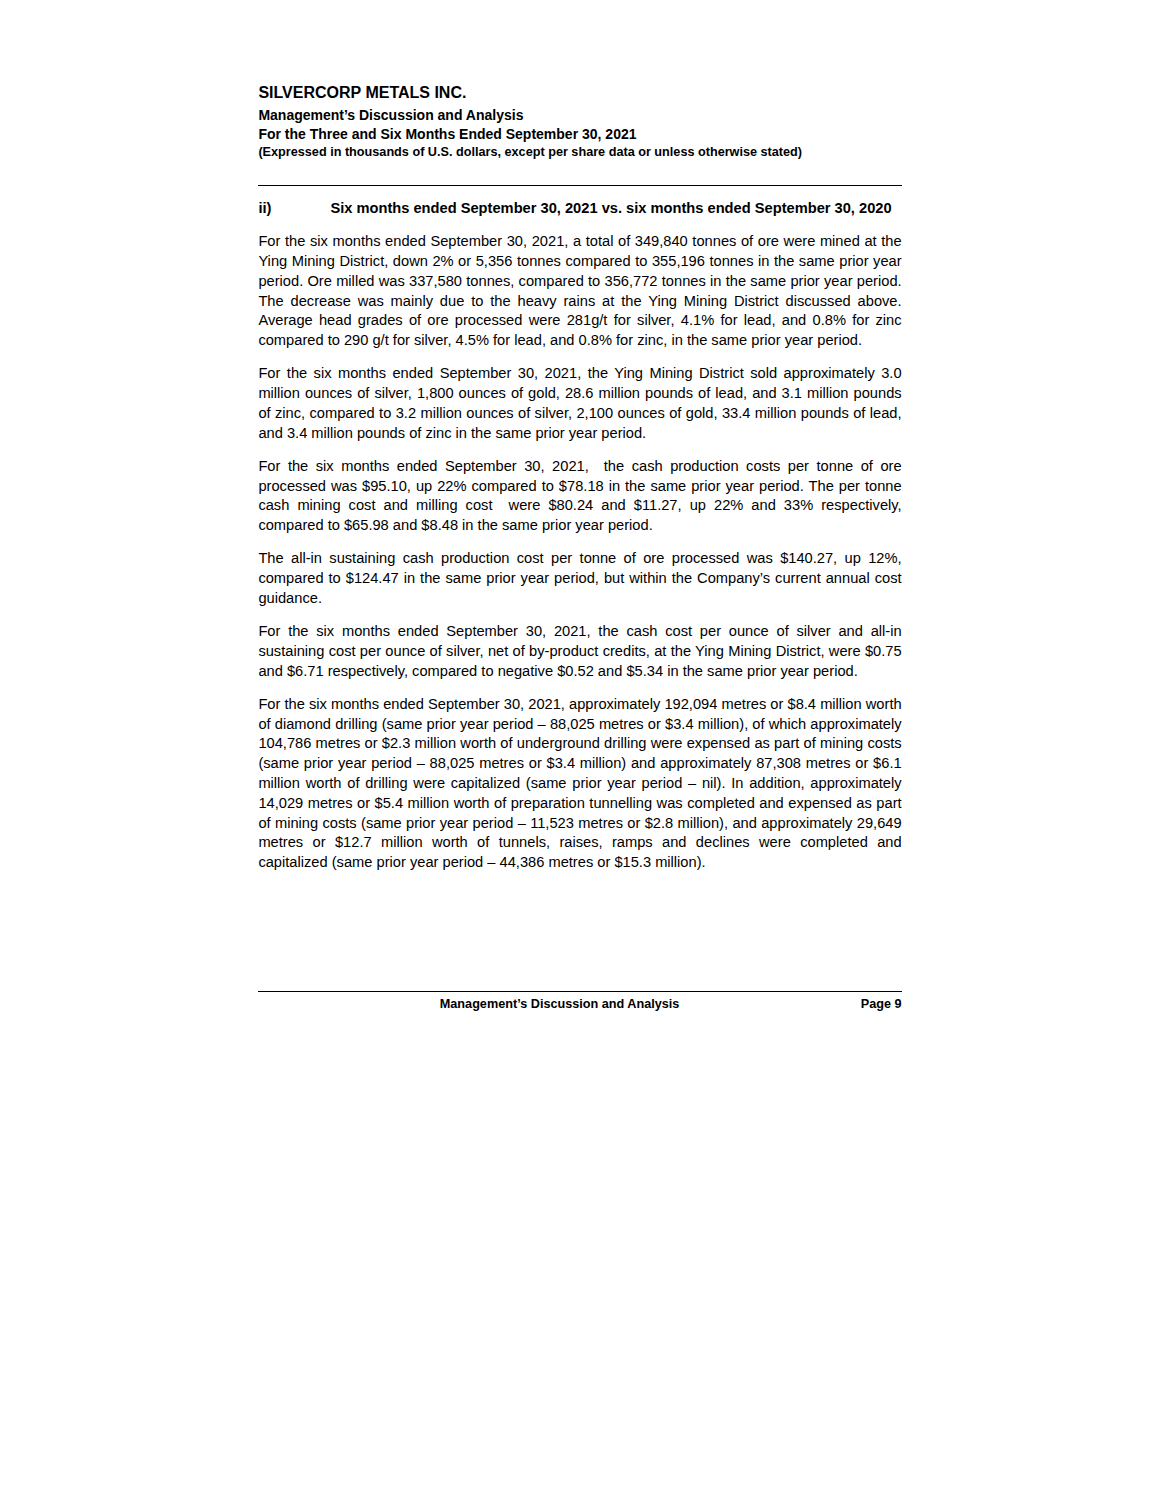SILVERCORP METALS INC.
Management’s Discussion and Analysis
For the Three and Six Months Ended September 30, 2021
(Expressed in thousands of U.S. dollars, except per share data or unless otherwise stated)
ii) Six months ended September 30, 2021 vs. six months ended September 30, 2020
For the six months ended September 30, 2021, a total of 349,840 tonnes of ore were mined at the Ying Mining District, down 2% or 5,356 tonnes compared to 355,196 tonnes in the same prior year period. Ore milled was 337,580 tonnes, compared to 356,772 tonnes in the same prior year period. The decrease was mainly due to the heavy rains at the Ying Mining District discussed above. Average head grades of ore processed were 281g/t for silver, 4.1% for lead, and 0.8% for zinc compared to 290 g/t for silver, 4.5% for lead, and 0.8% for zinc, in the same prior year period.
For the six months ended September 30, 2021, the Ying Mining District sold approximately 3.0 million ounces of silver, 1,800 ounces of gold, 28.6 million pounds of lead, and 3.1 million pounds of zinc, compared to 3.2 million ounces of silver, 2,100 ounces of gold, 33.4 million pounds of lead, and 3.4 million pounds of zinc in the same prior year period.
For the six months ended September 30, 2021, the cash production costs per tonne of ore processed was $95.10, up 22% compared to $78.18 in the same prior year period. The per tonne cash mining cost and milling cost were $80.24 and $11.27, up 22% and 33% respectively, compared to $65.98 and $8.48 in the same prior year period.
The all-in sustaining cash production cost per tonne of ore processed was $140.27, up 12%, compared to $124.47 in the same prior year period, but within the Company’s current annual cost guidance.
For the six months ended September 30, 2021, the cash cost per ounce of silver and all-in sustaining cost per ounce of silver, net of by-product credits, at the Ying Mining District, were $0.75 and $6.71 respectively, compared to negative $0.52 and $5.34 in the same prior year period.
For the six months ended September 30, 2021, approximately 192,094 metres or $8.4 million worth of diamond drilling (same prior year period – 88,025 metres or $3.4 million), of which approximately 104,786 metres or $2.3 million worth of underground drilling were expensed as part of mining costs (same prior year period – 88,025 metres or $3.4 million) and approximately 87,308 metres or $6.1 million worth of drilling were capitalized (same prior year period – nil). In addition, approximately 14,029 metres or $5.4 million worth of preparation tunnelling was completed and expensed as part of mining costs (same prior year period – 11,523 metres or $2.8 million), and approximately 29,649 metres or $12.7 million worth of tunnels, raises, ramps and declines were completed and capitalized (same prior year period – 44,386 metres or $15.3 million).
Management’s Discussion and Analysis Page 9